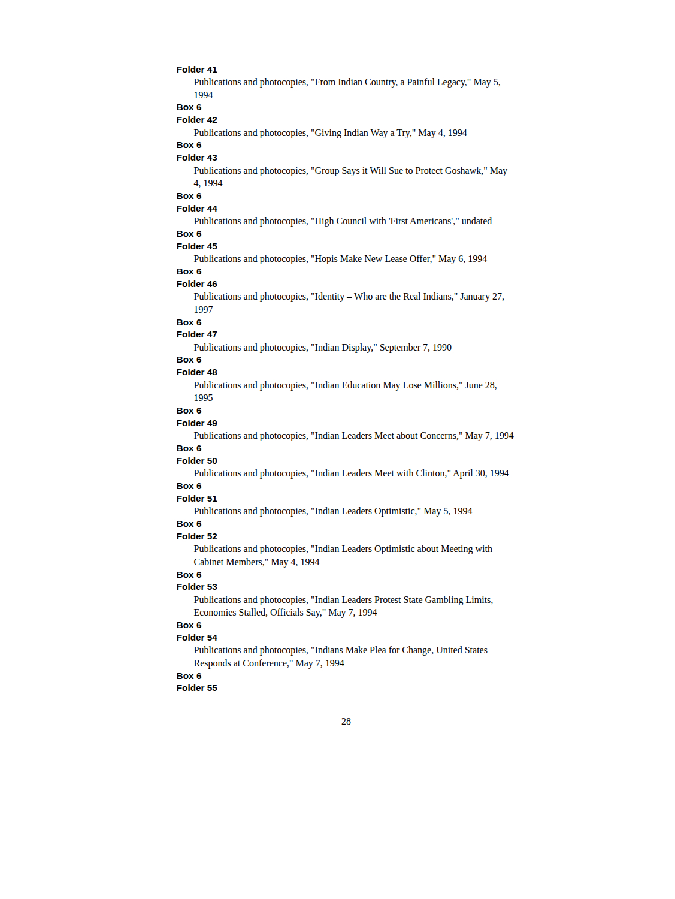Folder 41
Publications and photocopies, "From Indian Country, a Painful Legacy," May 5, 1994
Box 6
Folder 42
Publications and photocopies, "Giving Indian Way a Try," May 4, 1994
Box 6
Folder 43
Publications and photocopies, "Group Says it Will Sue to Protect Goshawk," May 4, 1994
Box 6
Folder 44
Publications and photocopies, "High Council with 'First Americans'," undated
Box 6
Folder 45
Publications and photocopies, "Hopis Make New Lease Offer," May 6, 1994
Box 6
Folder 46
Publications and photocopies, "Identity – Who are the Real Indians," January 27, 1997
Box 6
Folder 47
Publications and photocopies, "Indian Display," September 7, 1990
Box 6
Folder 48
Publications and photocopies, "Indian Education May Lose Millions," June 28, 1995
Box 6
Folder 49
Publications and photocopies, "Indian Leaders Meet about Concerns," May 7, 1994
Box 6
Folder 50
Publications and photocopies, "Indian Leaders Meet with Clinton," April 30, 1994
Box 6
Folder 51
Publications and photocopies, "Indian Leaders Optimistic," May 5, 1994
Box 6
Folder 52
Publications and photocopies, "Indian Leaders Optimistic about Meeting with Cabinet Members," May 4, 1994
Box 6
Folder 53
Publications and photocopies, "Indian Leaders Protest State Gambling Limits, Economies Stalled, Officials Say," May 7, 1994
Box 6
Folder 54
Publications and photocopies, "Indians Make Plea for Change, United States Responds at Conference," May 7, 1994
Box 6
Folder 55
28